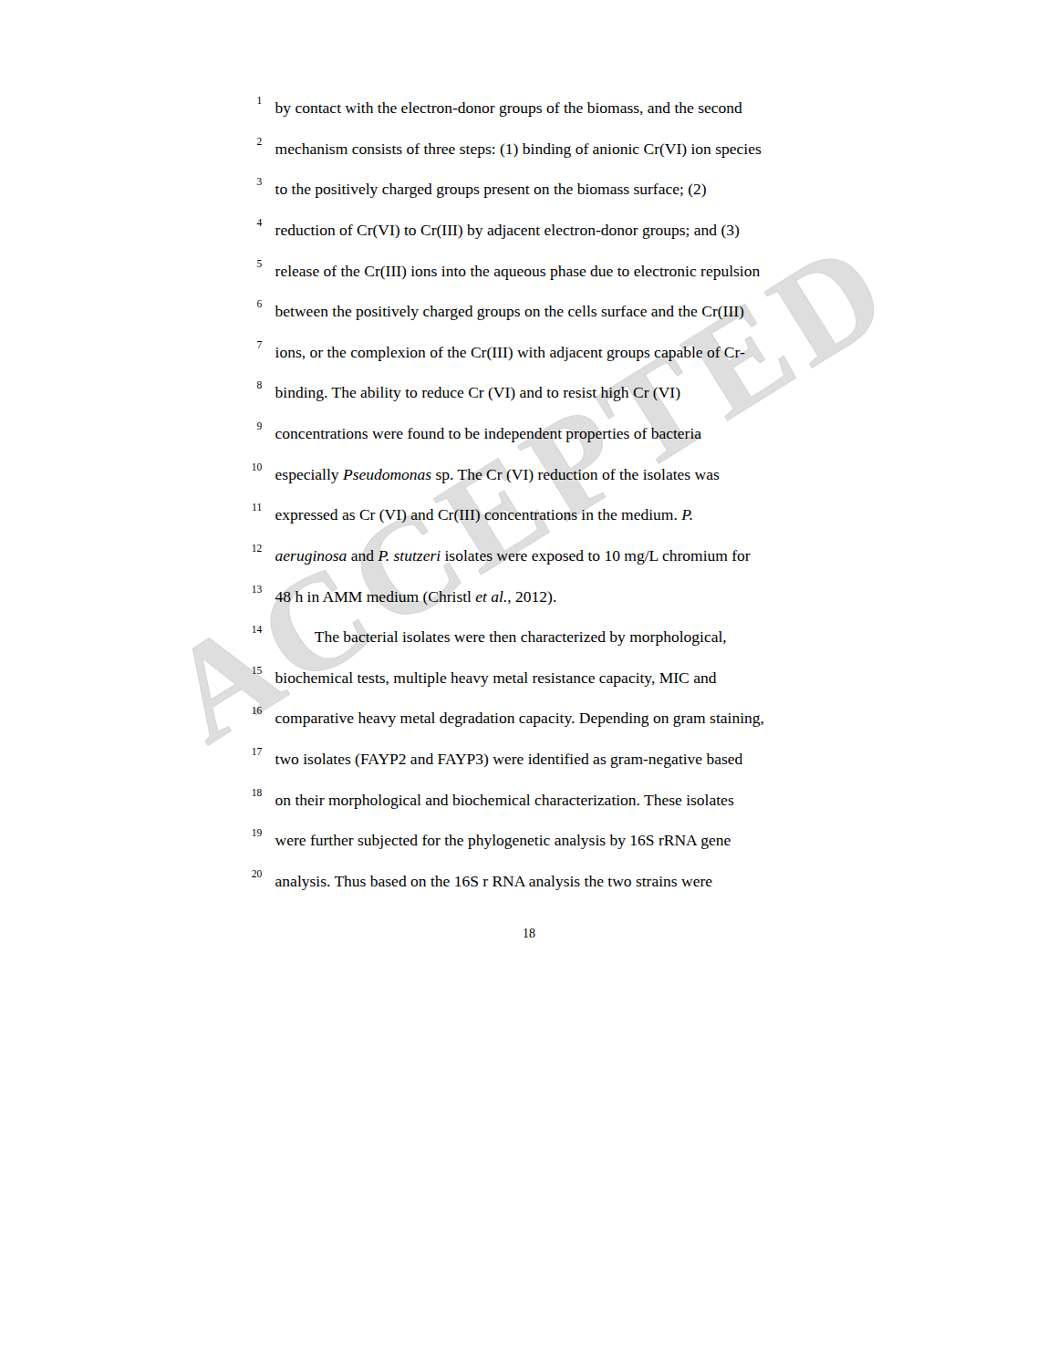ACCEPTED
by contact with the electron-donor groups of the biomass, and the second
mechanism consists of three steps: (1) binding of anionic Cr(VI) ion species
to the positively charged groups present on the biomass surface; (2)
reduction of Cr(VI) to Cr(III) by adjacent electron-donor groups; and (3)
release of the Cr(III) ions into the aqueous phase due to electronic repulsion
between the positively charged groups on the cells surface and the Cr(III)
ions, or the complexion of the Cr(III) with adjacent groups capable of Cr-
binding. The ability to reduce Cr (VI) and to resist high Cr (VI)
concentrations were found to be independent properties of bacteria
especially Pseudomonas sp. The Cr (VI) reduction of the isolates was
expressed as Cr (VI) and Cr(III) concentrations in the medium. P.
aeruginosa and P. stutzeri isolates were exposed to 10 mg/L chromium for
48 h in AMM medium (Christl et al., 2012).
The bacterial isolates were then characterized by morphological,
biochemical tests, multiple heavy metal resistance capacity, MIC and
comparative heavy metal degradation capacity. Depending on gram staining,
two isolates (FAYP2 and FAYP3) were identified as gram-negative based
on their morphological and biochemical characterization. These isolates
were further subjected for the phylogenetic analysis by 16S rRNA gene
analysis. Thus based on the 16S r RNA analysis the two strains were
18